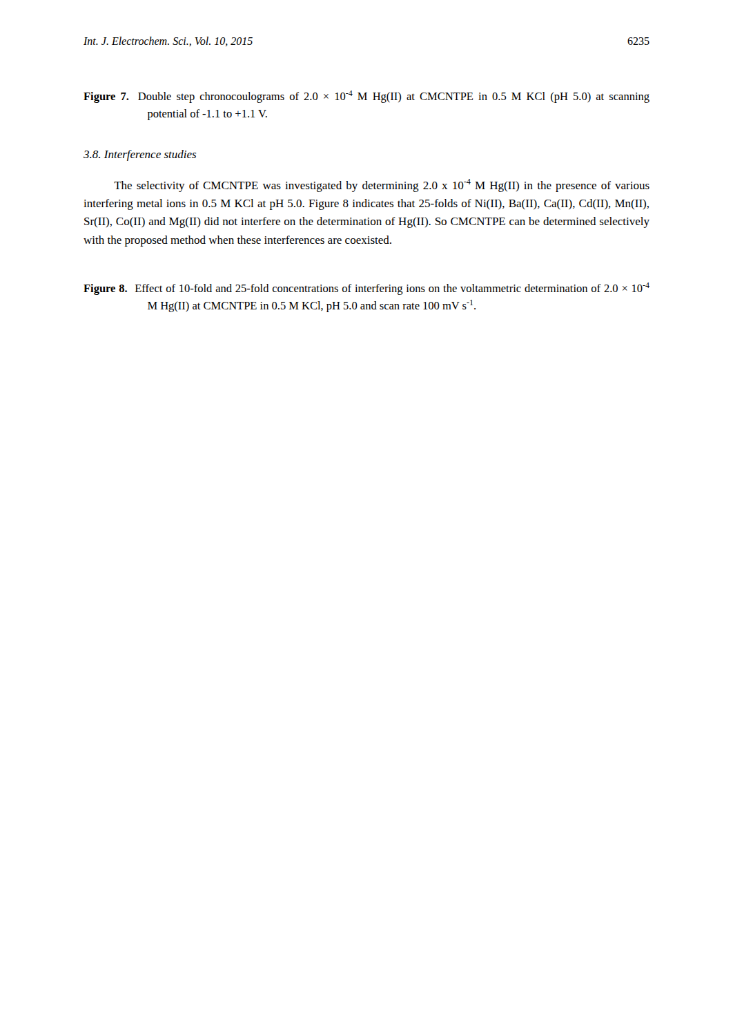Int. J. Electrochem. Sci., Vol. 10, 2015 6235
Figure 7. Double step chronocoulograms of 2.0 × 10-4 M Hg(II) at CMCNTPE in 0.5 M KCl (pH 5.0) at scanning potential of -1.1 to +1.1 V.
3.8. Interference studies
The selectivity of CMCNTPE was investigated by determining 2.0 x 10-4 M Hg(II) in the presence of various interfering metal ions in 0.5 M KCl at pH 5.0. Figure 8 indicates that 25-folds of Ni(II), Ba(II), Ca(II), Cd(II), Mn(II), Sr(II), Co(II) and Mg(II) did not interfere on the determination of Hg(II). So CMCNTPE can be determined selectively with the proposed method when these interferences are coexisted.
Figure 8. Effect of 10-fold and 25-fold concentrations of interfering ions on the voltammetric determination of 2.0 × 10-4 M Hg(II) at CMCNTPE in 0.5 M KCl, pH 5.0 and scan rate 100 mV s-1.